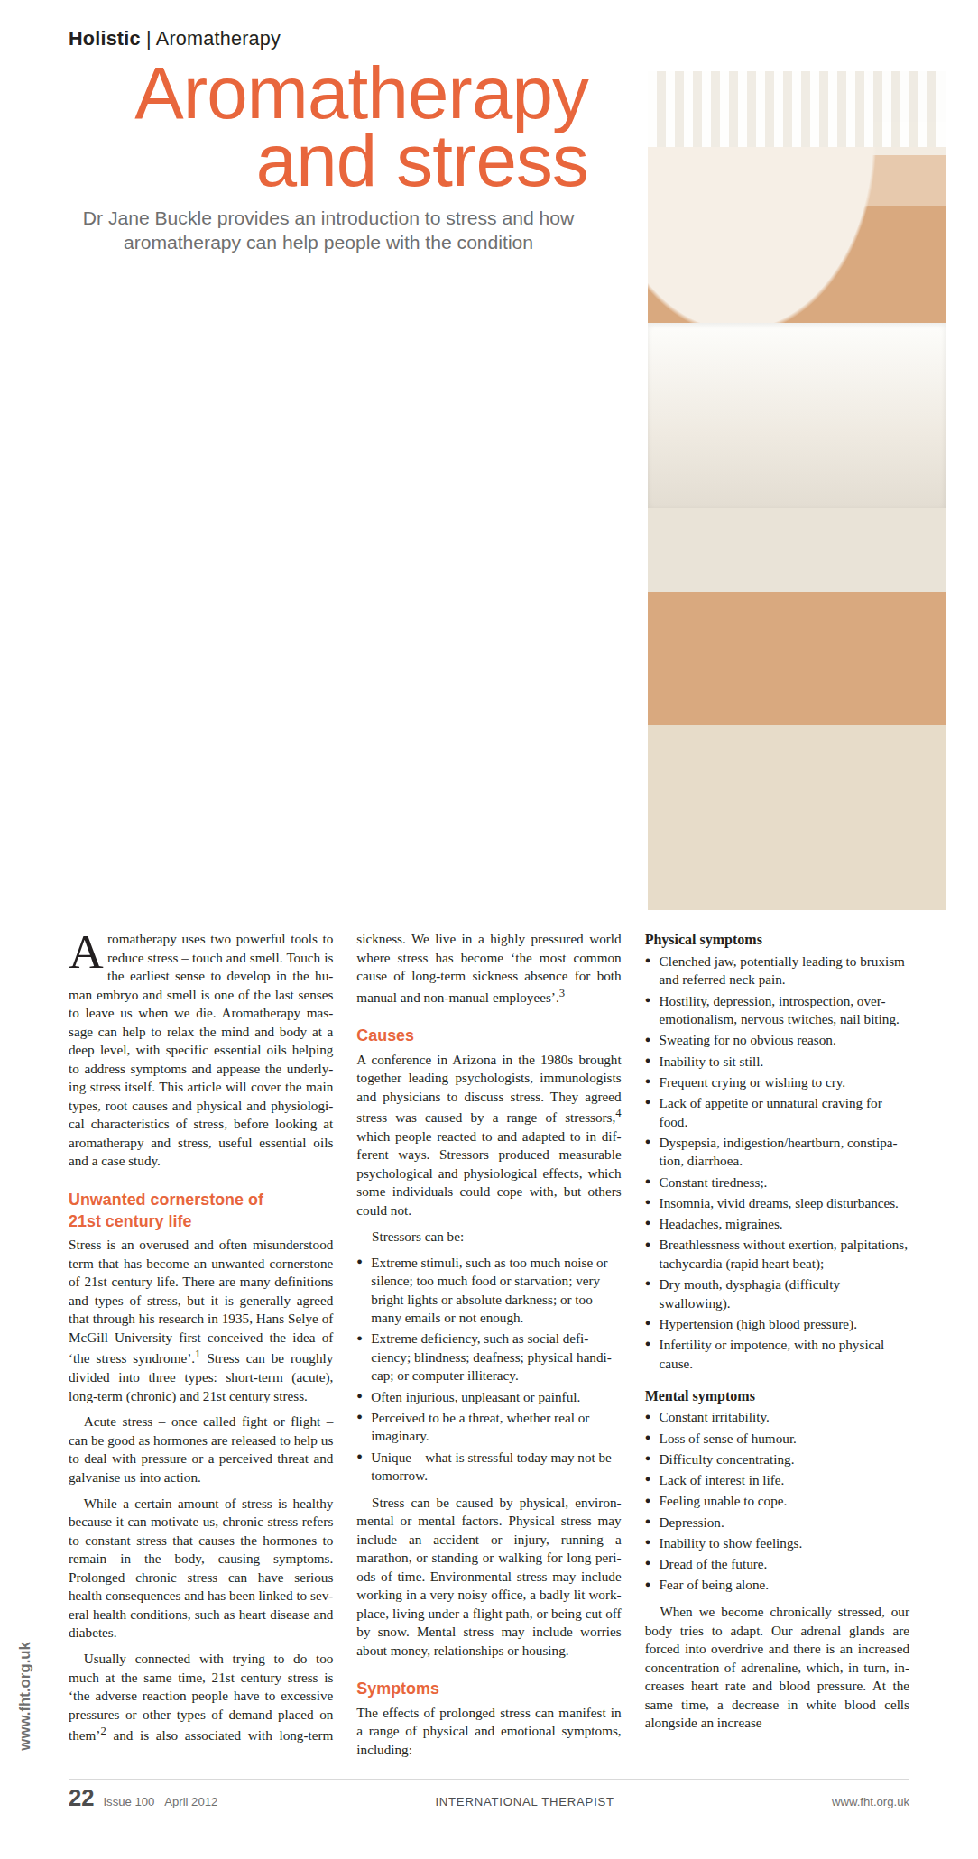Holistic | Aromatherapy
Aromatherapyand stress
Dr Jane Buckle provides an introduction to stress and how aromatherapy can help people with the condition
Aromatherapy massage
Aromatherapy uses two powerful tools to reduce stress – touch and smell. Touch is the earliest sense to develop in the human embryo and smell is one of the last senses to leave us when we die. Aromatherapy massage can help to relax the mind and body at a deep level, with specific essential oils helping to address symptoms and appease the underlying stress itself. This article will cover the main types, root causes and physical and physiological characteristics of stress, before looking at aromatherapy and stress, useful essential oils and a case study.
Unwanted cornerstone of
21st century life
Stress is an overused and often misunderstood term that has become an unwanted cornerstone of 21st century life. There are many definitions and types of stress, but it is generally agreed that through his research in 1935, Hans Selye of McGill University first conceived the idea of ‘the stress syndrome’.1 Stress can be roughly divided into three types: short-term (acute), long-term (chronic) and 21st century stress.
Acute stress – once called fight or flight – can be good as hormones are released to help us to deal with pressure or a perceived threat and galvanise us into action.
While a certain amount of stress is healthy because it can motivate us, chronic stress refers to constant stress that causes the hormones to remain in the body, causing symptoms. Prolonged chronic stress can have serious health consequences and has been linked to several health conditions, such as heart disease and diabetes.
Usually connected with trying to do too much at the same time, 21st century stress is ‘the adverse reaction people have to excessive pressures or other types of demand placed on them’2 and is also associated with long-term sickness. We live in a highly pressured world where stress has become ‘the most common cause of long-term sickness absence for both manual and non-manual employees’.3
Causes
A conference in Arizona in the 1980s brought together leading psychologists, immunologists and physicians to discuss stress. They agreed stress was caused by a range of stressors,4 which people reacted to and adapted to in different ways. Stressors produced measurable psychological and physiological effects, which some individuals could cope with, but others could not.
Stressors can be:
Extreme stimuli, such as too much noise or silence; too much food or starvation; very bright lights or absolute darkness; or too many emails or not enough.
Extreme deficiency, such as social deficiency; blindness; deafness; physical handicap; or computer illiteracy.
Often injurious, unpleasant or painful.
Perceived to be a threat, whether real or imaginary.
Unique – what is stressful today may not be tomorrow.
Stress can be caused by physical, environmental or mental factors. Physical stress may include an accident or injury, running a marathon, or standing or walking for long periods of time. Environmental stress may include working in a very noisy office, a badly lit workplace, living under a flight path, or being cut off by snow. Mental stress may include worries about money, relationships or housing.
Symptoms
The effects of prolonged stress can manifest in a range of physical and emotional symptoms, including:
Physical symptoms
Clenched jaw, potentially leading to bruxism and referred neck pain.
Hostility, depression, introspection, over-emotionalism, nervous twitches, nail biting.
Sweating for no obvious reason.
Inability to sit still.
Frequent crying or wishing to cry.
Lack of appetite or unnatural craving for food.
Dyspepsia, indigestion/heartburn, constipation, diarrhoea.
Constant tiredness;.
Insomnia, vivid dreams, sleep disturbances.
Headaches, migraines.
Breathlessness without exertion, palpitations, tachycardia (rapid heart beat);
Dry mouth, dysphagia (difficulty swallowing).
Hypertension (high blood pressure).
Infertility or impotence, with no physical cause.
Mental symptoms
Constant irritability.
Loss of sense of humour.
Difficulty concentrating.
Lack of interest in life.
Feeling unable to cope.
Depression.
Inability to show feelings.
Dread of the future.
Fear of being alone.
When we become chronically stressed, our body tries to adapt. Our adrenal glands are forced into overdrive and there is an increased concentration of adrenaline, which, in turn, increases heart rate and blood pressure. At the same time, a decrease in white blood cells alongside an increase
www.fht.org.uk
22 Issue 100 April 2012
International Therapist
www.fht.org.uk